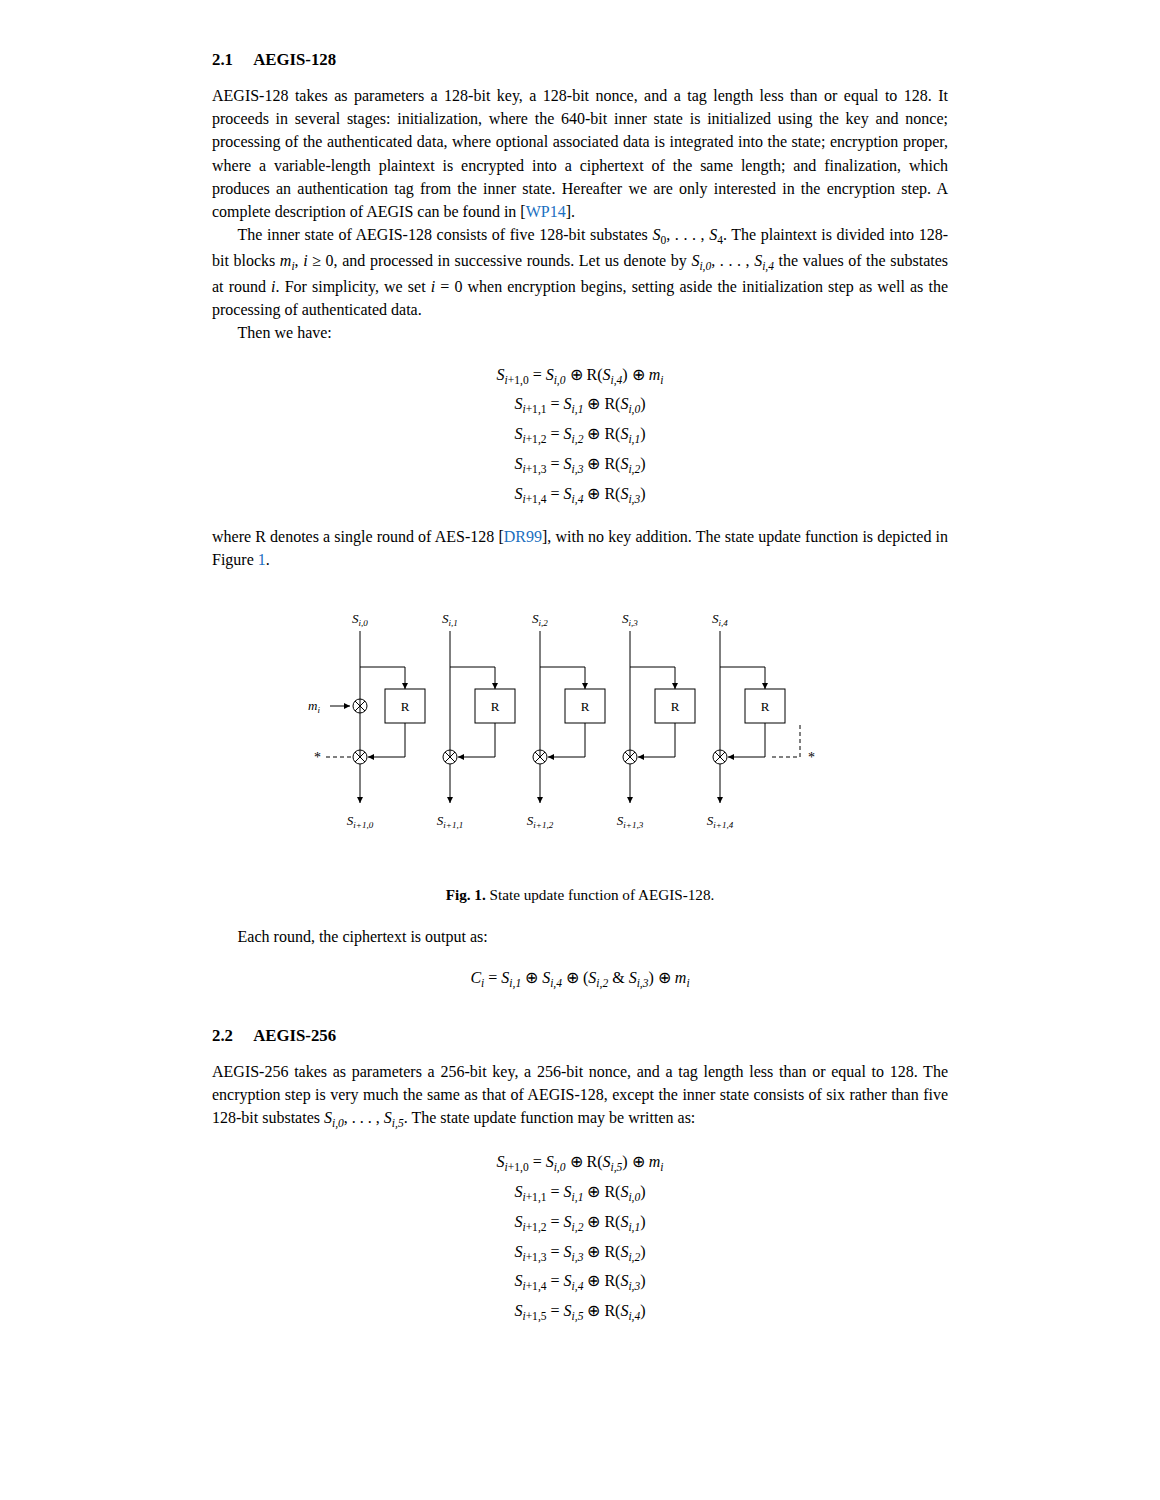2.1 AEGIS-128
AEGIS-128 takes as parameters a 128-bit key, a 128-bit nonce, and a tag length less than or equal to 128. It proceeds in several stages: initialization, where the 640-bit inner state is initialized using the key and nonce; processing of the authenticated data, where optional associated data is integrated into the state; encryption proper, where a variable-length plaintext is encrypted into a ciphertext of the same length; and finalization, which produces an authentication tag from the inner state. Hereafter we are only interested in the encryption step. A complete description of AEGIS can be found in [WP14].
The inner state of AEGIS-128 consists of five 128-bit substates S0, . . . , S4. The plaintext is divided into 128-bit blocks mi, i ≥ 0, and processed in successive rounds. Let us denote by Si,0, . . . , Si,4 the values of the substates at round i. For simplicity, we set i = 0 when encryption begins, setting aside the initialization step as well as the processing of authenticated data.
Then we have:
Si+1,0 = Si,0 ⊕ R(Si,4) ⊕ mi Si+1,1 = Si,1 ⊕ R(Si,0) Si+1,2 = Si,2 ⊕ R(Si,1) Si+1,3 = Si,3 ⊕ R(Si,2) Si+1,4 = Si,4 ⊕ R(Si,3)
where R denotes a single round of AES-128 [DR99], with no key addition. The state update function is depicted in Figure 1.
Si,0 Si,1 Si,2 Si,3 Si,4 R R R R R mi * * Si+1,0 Si+1,1 Si+1,2 Si+1,3 Si+1,4
Fig. 1. State update function of AEGIS-128.
Each round, the ciphertext is output as:
Ci = Si,1 ⊕ Si,4 ⊕ (Si,2 & Si,3) ⊕ mi
2.2 AEGIS-256
AEGIS-256 takes as parameters a 256-bit key, a 256-bit nonce, and a tag length less than or equal to 128. The encryption step is very much the same as that of AEGIS-128, except the inner state consists of six rather than five 128-bit substates Si,0, . . . , Si,5. The state update function may be written as:
Si+1,0 = Si,0 ⊕ R(Si,5) ⊕ mi Si+1,1 = Si,1 ⊕ R(Si,0) Si+1,2 = Si,2 ⊕ R(Si,1) Si+1,3 = Si,3 ⊕ R(Si,2) Si+1,4 = Si,4 ⊕ R(Si,3) Si+1,5 = Si,5 ⊕ R(Si,4)